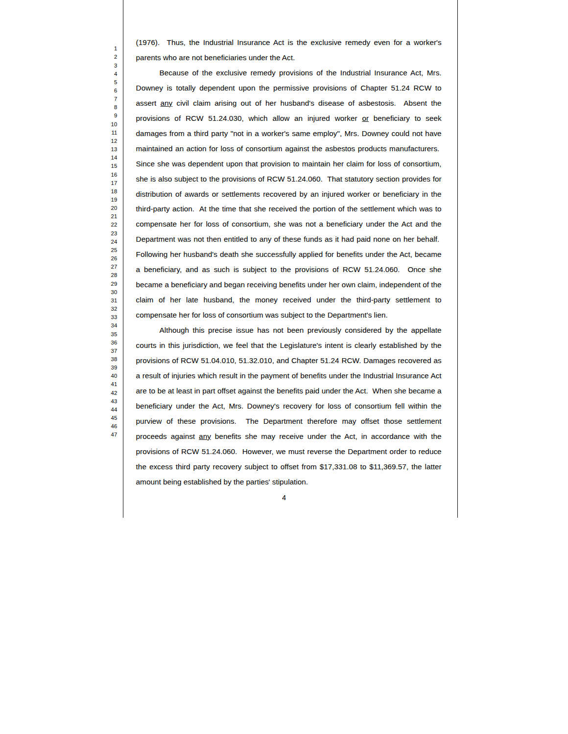1
2
3
4
5
6
7
8
9
10
11
12
13
14
15
16
17
18
19
20
21
22
23
24
25
26
27
28
29
30
31
32
33
34
35
36
37
38
39
40
41
42
43
44
45
46
47
(1976). Thus, the Industrial Insurance Act is the exclusive remedy even for a worker's parents who are not beneficiaries under the Act.
Because of the exclusive remedy provisions of the Industrial Insurance Act, Mrs. Downey is totally dependent upon the permissive provisions of Chapter 51.24 RCW to assert any civil claim arising out of her husband's disease of asbestosis. Absent the provisions of RCW 51.24.030, which allow an injured worker or beneficiary to seek damages from a third party "not in a worker's same employ", Mrs. Downey could not have maintained an action for loss of consortium against the asbestos products manufacturers. Since she was dependent upon that provision to maintain her claim for loss of consortium, she is also subject to the provisions of RCW 51.24.060. That statutory section provides for distribution of awards or settlements recovered by an injured worker or beneficiary in the third-party action. At the time that she received the portion of the settlement which was to compensate her for loss of consortium, she was not a beneficiary under the Act and the Department was not then entitled to any of these funds as it had paid none on her behalf. Following her husband's death she successfully applied for benefits under the Act, became a beneficiary, and as such is subject to the provisions of RCW 51.24.060. Once she became a beneficiary and began receiving benefits under her own claim, independent of the claim of her late husband, the money received under the third-party settlement to compensate her for loss of consortium was subject to the Department's lien.
Although this precise issue has not been previously considered by the appellate courts in this jurisdiction, we feel that the Legislature's intent is clearly established by the provisions of RCW 51.04.010, 51.32.010, and Chapter 51.24 RCW. Damages recovered as a result of injuries which result in the payment of benefits under the Industrial Insurance Act are to be at least in part offset against the benefits paid under the Act. When she became a beneficiary under the Act, Mrs. Downey's recovery for loss of consortium fell within the purview of these provisions. The Department therefore may offset those settlement proceeds against any benefits she may receive under the Act, in accordance with the provisions of RCW 51.24.060. However, we must reverse the Department order to reduce the excess third party recovery subject to offset from $17,331.08 to $11,369.57, the latter amount being established by the parties' stipulation.
4